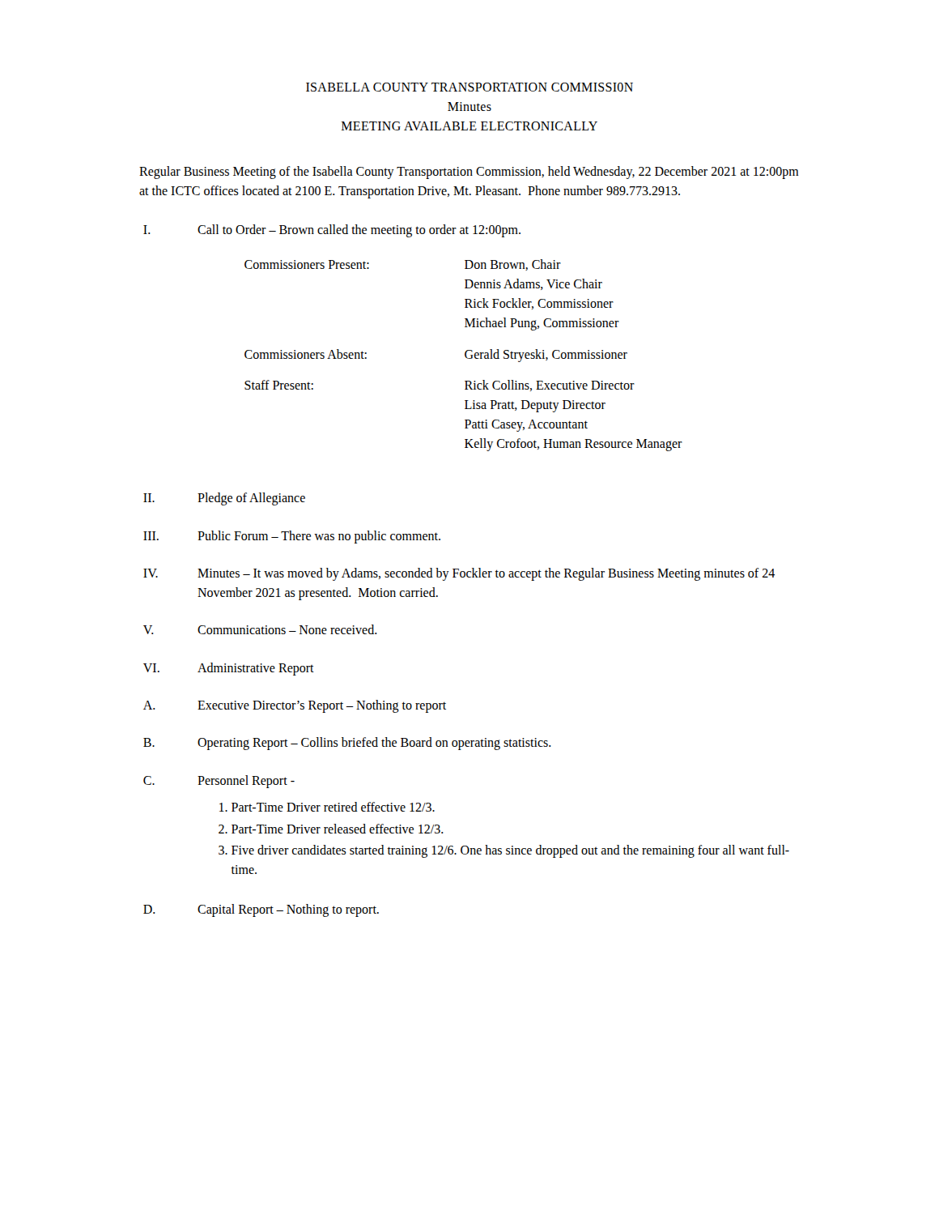ISABELLA COUNTY TRANSPORTATION COMMISSI0N
Minutes
MEETING AVAILABLE ELECTRONICALLY
Regular Business Meeting of the Isabella County Transportation Commission, held Wednesday, 22 December 2021 at 12:00pm at the ICTC offices located at 2100 E. Transportation Drive, Mt. Pleasant. Phone number 989.773.2913.
I.
Call to Order – Brown called the meeting to order at 12:00pm.
| Commissioners Present: | Don Brown, Chair Dennis Adams, Vice Chair Rick Fockler, Commissioner Michael Pung, Commissioner |
| Commissioners Absent: | Gerald Stryeski, Commissioner |
| Staff Present: | Rick Collins, Executive Director Lisa Pratt, Deputy Director Patti Casey, Accountant Kelly Crofoot, Human Resource Manager |
II.
Pledge of Allegiance
III.
Public Forum – There was no public comment.
IV.
Minutes – It was moved by Adams, seconded by Fockler to accept the Regular Business Meeting minutes of 24 November 2021 as presented. Motion carried.
V.
Communications – None received.
VI.
Administrative Report
A.
Executive Director’s Report – Nothing to report
B.
Operating Report – Collins briefed the Board on operating statistics.
C.
Personnel Report -
Part-Time Driver retired effective 12/3.
Part-Time Driver released effective 12/3.
Five driver candidates started training 12/6. One has since dropped out and the remaining four all want full-time.
D.
Capital Report – Nothing to report.